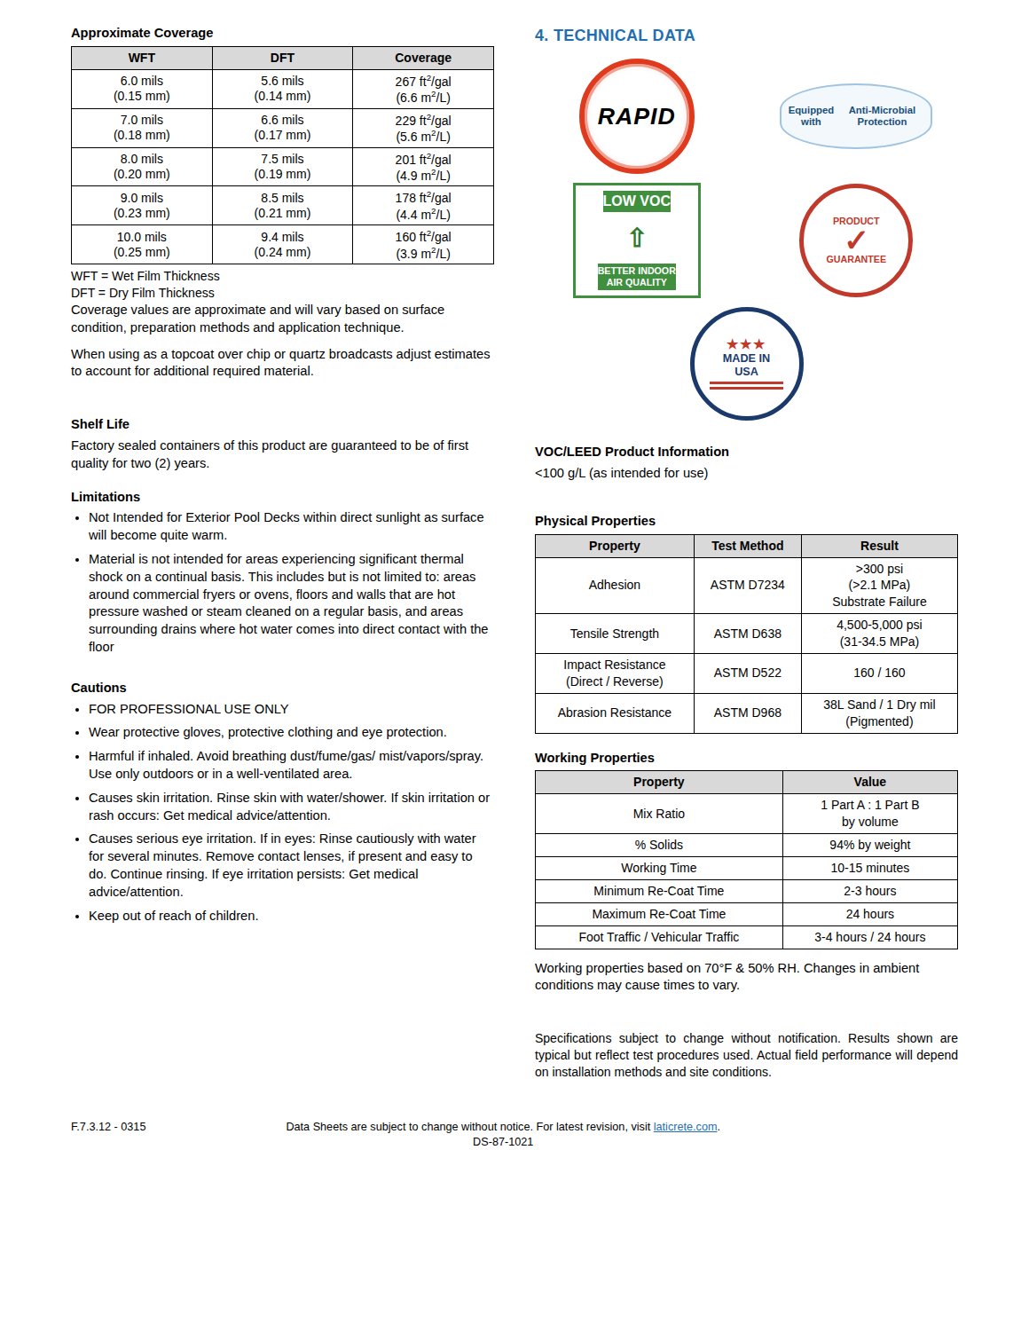Approximate Coverage
| WFT | DFT | Coverage |
| --- | --- | --- |
| 6.0 mils (0.15 mm) | 5.6 mils (0.14 mm) | 267 ft 2 /gal (6.6 m 2 /L) |
| 7.0 mils (0.18 mm) | 6.6 mils (0.17 mm) | 229 ft 2 /gal (5.6 m 2 /L) |
| 8.0 mils (0.20 mm) | 7.5 mils (0.19 mm) | 201 ft 2 /gal (4.9 m 2 /L) |
| 9.0 mils (0.23 mm) | 8.5 mils (0.21 mm) | 178 ft 2 /gal (4.4 m 2 /L) |
| 10.0 mils (0.25 mm) | 9.4 mils (0.24 mm) | 160 ft 2 /gal (3.9 m 2 /L) |
WFT = Wet Film Thickness
DFT = Dry Film Thickness
Coverage values are approximate and will vary based on surface condition, preparation methods and application technique.
When using as a topcoat over chip or quartz broadcasts adjust estimates to account for additional required material.
Shelf Life
Factory sealed containers of this product are guaranteed to be of first quality for two (2) years.
Limitations
Not Intended for Exterior Pool Decks within direct sunlight as surface will become quite warm.
Material is not intended for areas experiencing significant thermal shock on a continual basis. This includes but is not limited to: areas around commercial fryers or ovens, floors and walls that are hot pressure washed or steam cleaned on a regular basis, and areas surrounding drains where hot water comes into direct contact with the floor
Cautions
FOR PROFESSIONAL USE ONLY
Wear protective gloves, protective clothing and eye protection.
Harmful if inhaled. Avoid breathing dust/fume/gas/ mist/vapors/spray. Use only outdoors or in a well-ventilated area.
Causes skin irritation. Rinse skin with water/shower. If skin irritation or rash occurs: Get medical advice/attention.
Causes serious eye irritation. If in eyes: Rinse cautiously with water for several minutes. Remove contact lenses, if present and easy to do. Continue rinsing. If eye irritation persists: Get medical advice/attention.
Keep out of reach of children.
4. TECHNICAL DATA
RAPID
Equipped with
Anti-Microbial Protection
LOW VOC
⇧
BETTER INDOOR
AIR QUALITY
PRODUCT
✓
GUARANTEE
★★★
MADE IN
USA
VOC/LEED Product Information
<100 g/L (as intended for use)
Physical Properties
| Property | Test Method | Result |
| --- | --- | --- |
| Adhesion | ASTM D7234 | >300 psi (>2.1 MPa) Substrate Failure |
| Tensile Strength | ASTM D638 | 4,500-5,000 psi (31-34.5 MPa) |
| Impact Resistance (Direct / Reverse) | ASTM D522 | 160 / 160 |
| Abrasion Resistance | ASTM D968 | 38L Sand / 1 Dry mil (Pigmented) |
Working Properties
| Property | Value |
| --- | --- |
| Mix Ratio | 1 Part A : 1 Part B by volume |
| % Solids | 94% by weight |
| Working Time | 10-15 minutes |
| Minimum Re-Coat Time | 2-3 hours |
| Maximum Re-Coat Time | 24 hours |
| Foot Traffic / Vehicular Traffic | 3-4 hours / 24 hours |
Working properties based on 70°F & 50% RH. Changes in ambient conditions may cause times to vary.
Specifications subject to change without notification. Results shown are typical but reflect test procedures used. Actual field performance will depend on installation methods and site conditions.
F.7.3.12 - 0315
Data Sheets are subject to change without notice. For latest revision, visit laticrete.com.
DS-87-1021